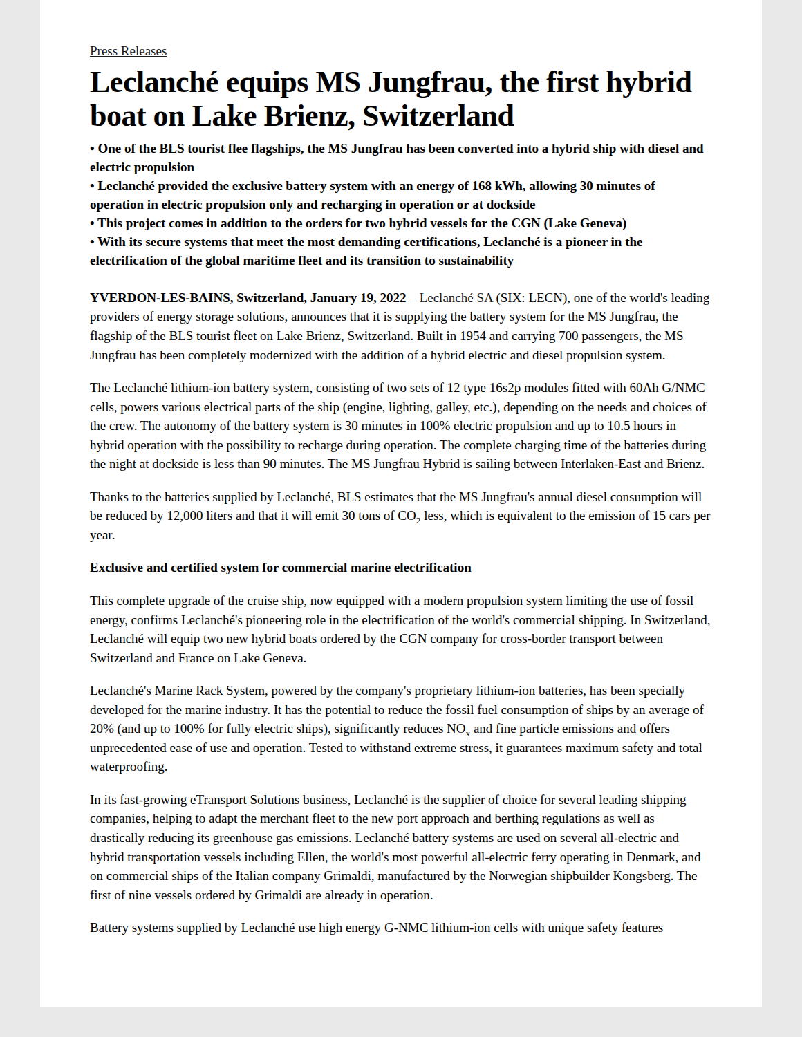Press Releases
Leclanché equips MS Jungfrau, the first hybrid boat on Lake Brienz, Switzerland
• One of the BLS tourist flee flagships, the MS Jungfrau has been converted into a hybrid ship with diesel and electric propulsion
• Leclanché provided the exclusive battery system with an energy of 168 kWh, allowing 30 minutes of operation in electric propulsion only and recharging in operation or at dockside
• This project comes in addition to the orders for two hybrid vessels for the CGN (Lake Geneva)
• With its secure systems that meet the most demanding certifications, Leclanché is a pioneer in the electrification of the global maritime fleet and its transition to sustainability
YVERDON-LES-BAINS, Switzerland, January 19, 2022 – Leclanché SA (SIX: LECN), one of the world's leading providers of energy storage solutions, announces that it is supplying the battery system for the MS Jungfrau, the flagship of the BLS tourist fleet on Lake Brienz, Switzerland. Built in 1954 and carrying 700 passengers, the MS Jungfrau has been completely modernized with the addition of a hybrid electric and diesel propulsion system.
The Leclanché lithium-ion battery system, consisting of two sets of 12 type 16s2p modules fitted with 60Ah G/NMC cells, powers various electrical parts of the ship (engine, lighting, galley, etc.), depending on the needs and choices of the crew. The autonomy of the battery system is 30 minutes in 100% electric propulsion and up to 10.5 hours in hybrid operation with the possibility to recharge during operation. The complete charging time of the batteries during the night at dockside is less than 90 minutes. The MS Jungfrau Hybrid is sailing between Interlaken-East and Brienz.
Thanks to the batteries supplied by Leclanché, BLS estimates that the MS Jungfrau's annual diesel consumption will be reduced by 12,000 liters and that it will emit 30 tons of CO2 less, which is equivalent to the emission of 15 cars per year.
Exclusive and certified system for commercial marine electrification
This complete upgrade of the cruise ship, now equipped with a modern propulsion system limiting the use of fossil energy, confirms Leclanché's pioneering role in the electrification of the world's commercial shipping. In Switzerland, Leclanché will equip two new hybrid boats ordered by the CGN company for cross-border transport between Switzerland and France on Lake Geneva.
Leclanché's Marine Rack System, powered by the company's proprietary lithium-ion batteries, has been specially developed for the marine industry. It has the potential to reduce the fossil fuel consumption of ships by an average of 20% (and up to 100% for fully electric ships), significantly reduces NOx and fine particle emissions and offers unprecedented ease of use and operation. Tested to withstand extreme stress, it guarantees maximum safety and total waterproofing.
In its fast-growing eTransport Solutions business, Leclanché is the supplier of choice for several leading shipping companies, helping to adapt the merchant fleet to the new port approach and berthing regulations as well as drastically reducing its greenhouse gas emissions. Leclanché battery systems are used on several all-electric and hybrid transportation vessels including Ellen, the world's most powerful all-electric ferry operating in Denmark, and on commercial ships of the Italian company Grimaldi, manufactured by the Norwegian shipbuilder Kongsberg. The first of nine vessels ordered by Grimaldi are already in operation.
Battery systems supplied by Leclanché use high energy G-NMC lithium-ion cells with unique safety features